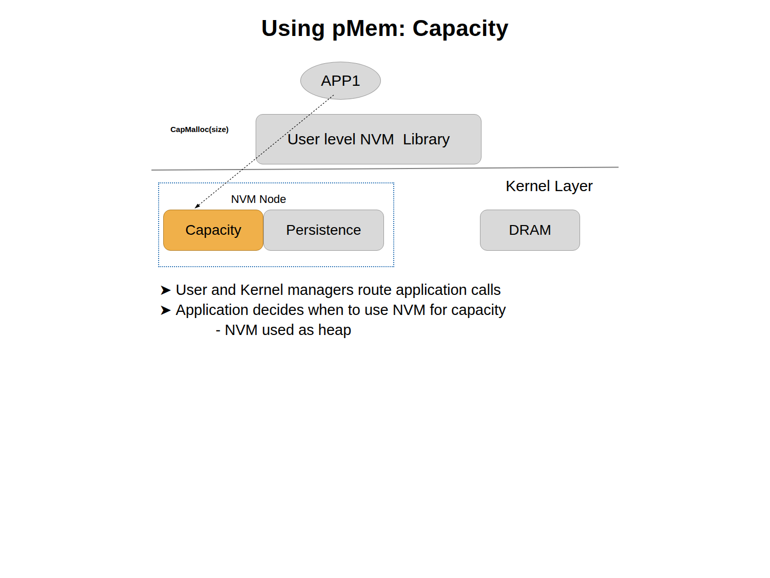Using pMem: Capacity
APP1
CapMalloc(size)
User level NVM Library
Kernel Layer
NVM Node
Capacity
Persistence
DRAM
➤User and Kernel managers route application calls ➤Application decides when to use NVM for capacity - NVM used as heap